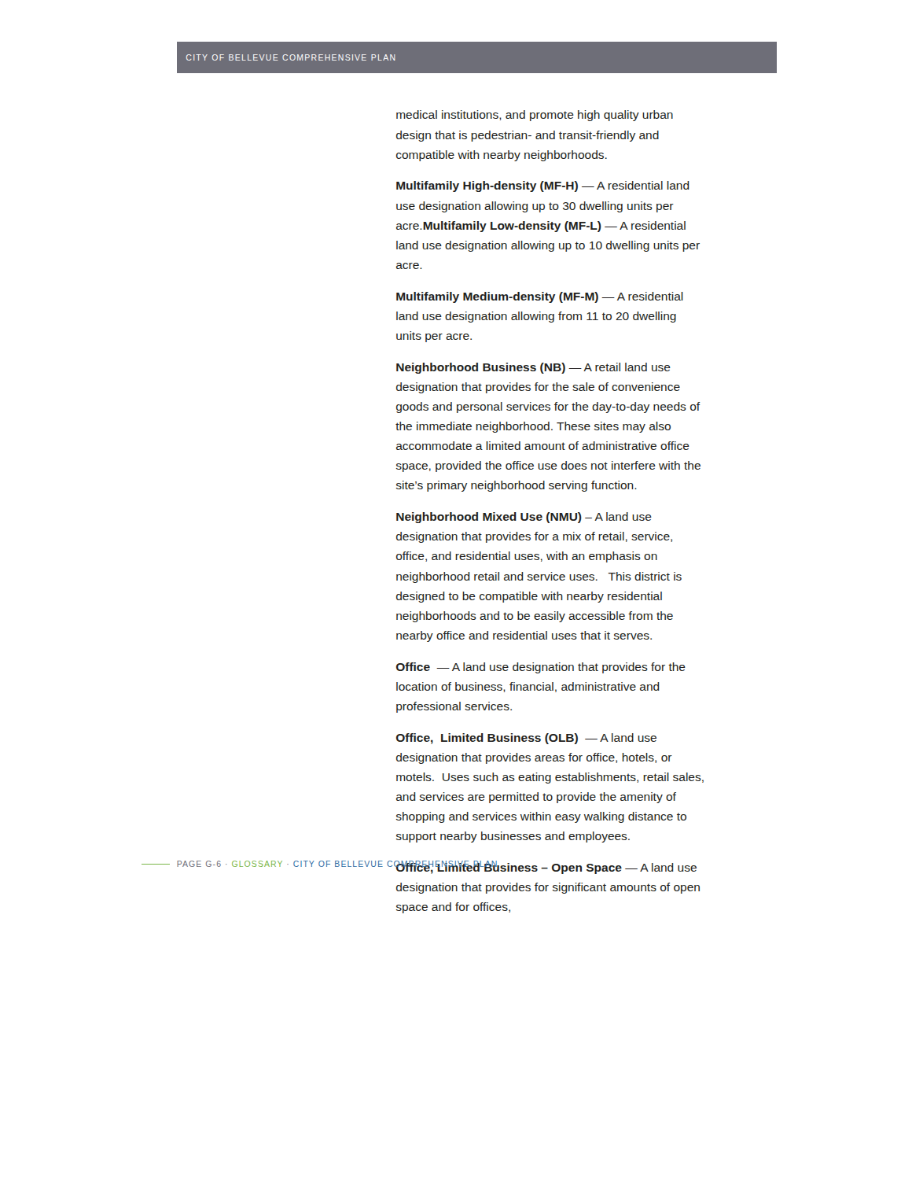City of Bellevue Comprehensive Plan
medical institutions, and promote high quality urban design that is pedestrian- and transit-friendly and compatible with nearby neighborhoods.
Multifamily High-density (MF-H) — A residential land use designation allowing up to 30 dwelling units per acre.Multifamily Low-density (MF-L) — A residential land use designation allowing up to 10 dwelling units per acre.
Multifamily Medium-density (MF-M) — A residential land use designation allowing from 11 to 20 dwelling units per acre.
Neighborhood Business (NB) — A retail land use designation that provides for the sale of convenience goods and personal services for the day-to-day needs of the immediate neighborhood. These sites may also accommodate a limited amount of administrative office space, provided the office use does not interfere with the site’s primary neighborhood serving function.
Neighborhood Mixed Use (NMU) – A land use designation that provides for a mix of retail, service, office, and residential uses, with an emphasis on neighborhood retail and service uses. This district is designed to be compatible with nearby residential neighborhoods and to be easily accessible from the nearby office and residential uses that it serves.
Office — A land use designation that provides for the location of business, financial, administrative and professional services.
Office, Limited Business (OLB) — A land use designation that provides areas for office, hotels, or motels. Uses such as eating establishments, retail sales, and services are permitted to provide the amenity of shopping and services within easy walking distance to support nearby businesses and employees.
Office, Limited Business – Open Space — A land use designation that provides for significant amounts of open space and for offices,
Page G-6 · Glossary · City of Bellevue Comprehensive Plan